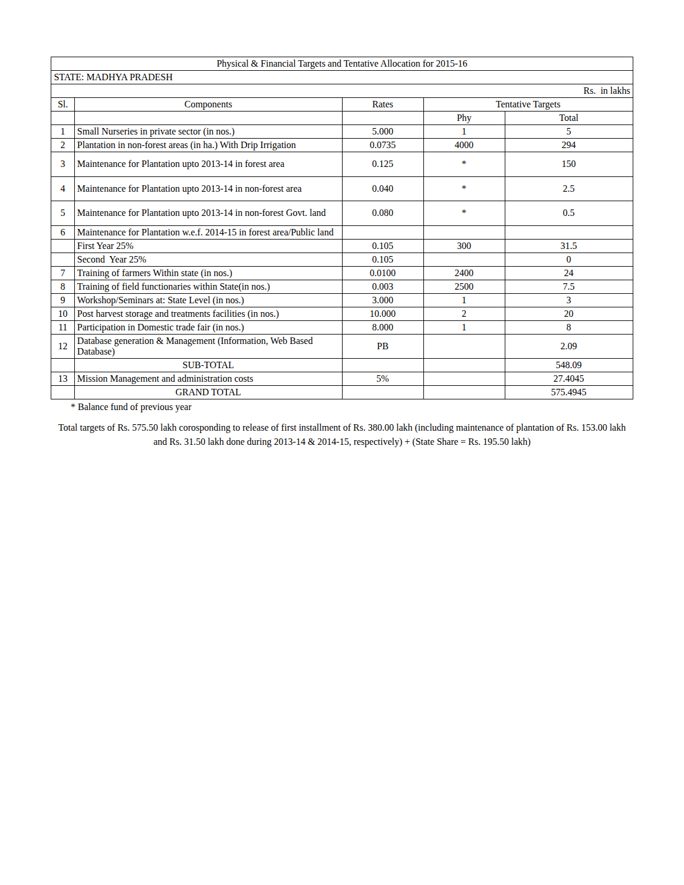| Physical & Financial Targets and Tentative Allocation for 2015-16 |
| STATE: MADHYA PRADESH |
| Rs. in lakhs |
| Sl. | Components | Rates | Tentative Targets |
| | | | Phy | Total |
| 1 | Small Nurseries in private sector (in nos.) | 5.000 | 1 | 5 |
| 2 | Plantation in non-forest areas (in ha.) With Drip Irrigation | 0.0735 | 4000 | 294 |
| 3 | Maintenance for Plantation upto 2013-14 in forest area | 0.125 | * | 150 |
| 4 | Maintenance for Plantation upto 2013-14 in non-forest area | 0.040 | * | 2.5 |
| 5 | Maintenance for Plantation upto 2013-14 in non-forest Govt. land | 0.080 | * | 0.5 |
| 6 | Maintenance for Plantation w.e.f. 2014-15 in forest area/Public land | | | |
| | First Year 25% | 0.105 | 300 | 31.5 |
| | Second Year 25% | 0.105 | | 0 |
| 7 | Training of farmers Within state (in nos.) | 0.0100 | 2400 | 24 |
| 8 | Training of field functionaries within State(in nos.) | 0.003 | 2500 | 7.5 |
| 9 | Workshop/Seminars at: State Level (in nos.) | 3.000 | 1 | 3 |
| 10 | Post harvest storage and treatments facilities (in nos.) | 10.000 | 2 | 20 |
| 11 | Participation in Domestic trade fair (in nos.) | 8.000 | 1 | 8 |
| 12 | Database generation & Management (Information, Web Based Database) | PB | | 2.09 |
| | SUB-TOTAL | | | 548.09 |
| 13 | Mission Management and administration costs | 5% | | 27.4045 |
| | GRAND TOTAL | | | 575.4945 |
* Balance fund of previous year
Total targets of Rs. 575.50 lakh corosponding to release of first installment of Rs. 380.00 lakh (including maintenance of plantation of Rs. 153.00 lakh and Rs. 31.50 lakh done during 2013-14 & 2014-15, respectively) + (State Share = Rs. 195.50 lakh)